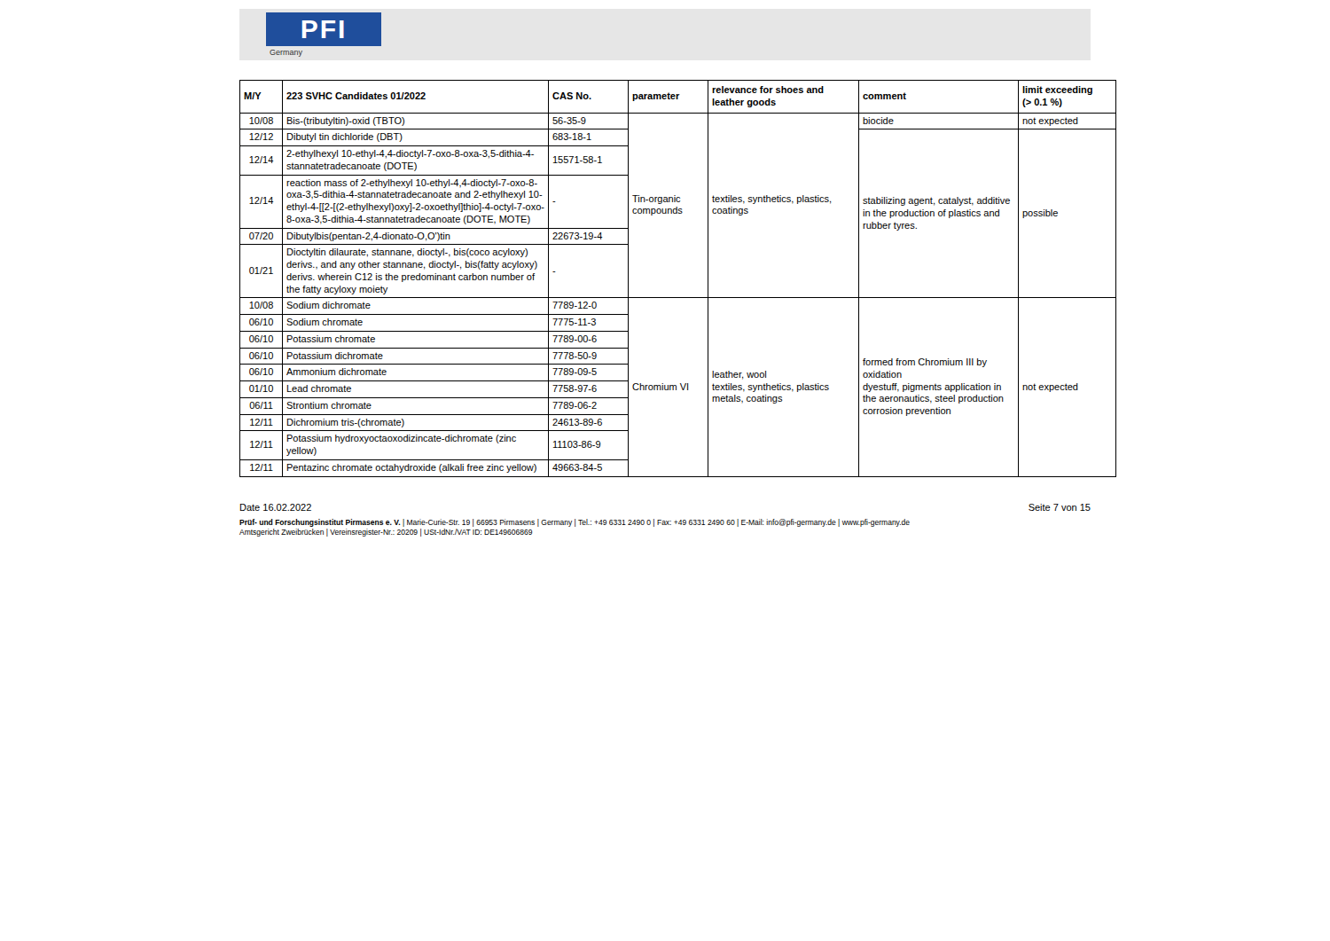PFI
Germany
| M/Y | 223 SVHC Candidates 01/2022 | CAS No. | parameter | relevance for shoes and leather goods | comment | limit exceeding (> 0.1 %) |
| --- | --- | --- | --- | --- | --- | --- |
| 10/08 | Bis-(tributyltin)-oxid (TBTO) | 56-35-9 | Tin-organic compounds | textiles, synthetics, plastics, coatings | biocide | not expected |
| 12/12 | Dibutyl tin dichloride (DBT) | 683-18-1 | stabilizing agent, catalyst, additive in the production of plastics and rubber tyres. | possible |
| 12/14 | 2-ethylhexyl 10-ethyl-4,4-dioctyl-7-oxo-8-oxa-3,5-dithia-4-stannatetradecanoate (DOTE) | 15571-58-1 |
| 12/14 | reaction mass of 2-ethylhexyl 10-ethyl-4,4-dioctyl-7-oxo-8-oxa-3,5-dithia-4-stannatetradecanoate and 2-ethylhexyl 10-ethyl-4-[[2-[(2-ethylhexyl)oxy]-2-oxoethyl]thio]-4-octyl-7-oxo-8-oxa-3,5-dithia-4-stannatetradecanoate (DOTE, MOTE) | - |
| 07/20 | Dibutylbis(pentan-2,4-dionato-O,O')tin | 22673-19-4 |
| 01/21 | Dioctyltin dilaurate, stannane, dioctyl-, bis(coco acyloxy) derivs., and any other stannane, dioctyl-, bis(fatty acyloxy) derivs. wherein C12 is the predominant carbon number of the fatty acyloxy moiety | - |
| 10/08 | Sodium dichromate | 7789-12-0 | Chromium VI | leather, wool textiles, synthetics, plastics metals, coatings | formed from Chromium III by oxidation dyestuff, pigments application in the aeronautics, steel production corrosion prevention | not expected |
| 06/10 | Sodium chromate | 7775-11-3 |
| 06/10 | Potassium chromate | 7789-00-6 |
| 06/10 | Potassium dichromate | 7778-50-9 |
| 06/10 | Ammonium dichromate | 7789-09-5 |
| 01/10 | Lead chromate | 7758-97-6 |
| 06/11 | Strontium chromate | 7789-06-2 |
| 12/11 | Dichromium tris-(chromate) | 24613-89-6 |
| 12/11 | Potassium hydroxyoctaoxodizincate-dichromate (zinc yellow) | 11103-86-9 |
| 12/11 | Pentazinc chromate octahydroxide (alkali free zinc yellow) | 49663-84-5 |
Date 16.02.2022
Seite 7 von 15
Prüf- und Forschungsinstitut Pirmasens e. V. | Marie-Curie-Str. 19 | 66953 Pirmasens | Germany | Tel.: +49 6331 2490 0 | Fax: +49 6331 2490 60 | E-Mail: info@pfi-germany.de | www.pfi-germany.de
Amtsgericht Zweibrücken | Vereinsregister-Nr.: 20209 | USt-IdNr./VAT ID: DE149606869